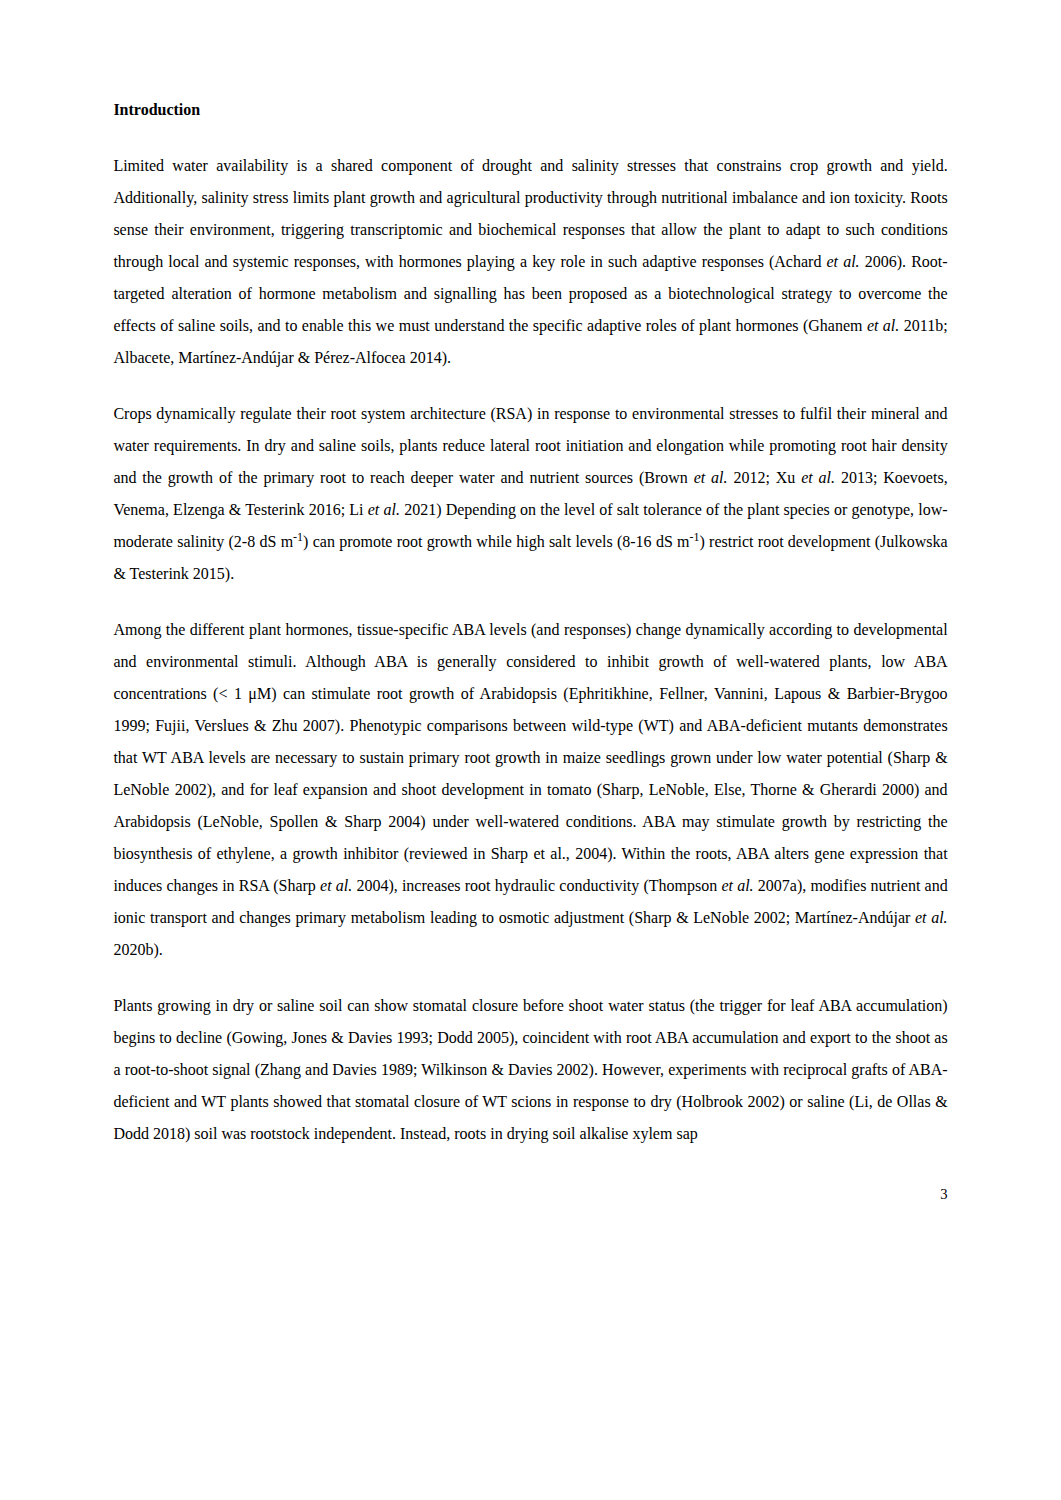Introduction
Limited water availability is a shared component of drought and salinity stresses that constrains crop growth and yield. Additionally, salinity stress limits plant growth and agricultural productivity through nutritional imbalance and ion toxicity. Roots sense their environment, triggering transcriptomic and biochemical responses that allow the plant to adapt to such conditions through local and systemic responses, with hormones playing a key role in such adaptive responses (Achard et al. 2006). Root-targeted alteration of hormone metabolism and signalling has been proposed as a biotechnological strategy to overcome the effects of saline soils, and to enable this we must understand the specific adaptive roles of plant hormones (Ghanem et al. 2011b; Albacete, Martínez-Andújar & Pérez-Alfocea 2014).
Crops dynamically regulate their root system architecture (RSA) in response to environmental stresses to fulfil their mineral and water requirements. In dry and saline soils, plants reduce lateral root initiation and elongation while promoting root hair density and the growth of the primary root to reach deeper water and nutrient sources (Brown et al. 2012; Xu et al. 2013; Koevoets, Venema, Elzenga & Testerink 2016; Li et al. 2021) Depending on the level of salt tolerance of the plant species or genotype, low-moderate salinity (2-8 dS m-1) can promote root growth while high salt levels (8-16 dS m-1) restrict root development (Julkowska & Testerink 2015).
Among the different plant hormones, tissue-specific ABA levels (and responses) change dynamically according to developmental and environmental stimuli. Although ABA is generally considered to inhibit growth of well-watered plants, low ABA concentrations (< 1 μM) can stimulate root growth of Arabidopsis (Ephritikhine, Fellner, Vannini, Lapous & Barbier-Brygoo 1999; Fujii, Verslues & Zhu 2007). Phenotypic comparisons between wild-type (WT) and ABA-deficient mutants demonstrates that WT ABA levels are necessary to sustain primary root growth in maize seedlings grown under low water potential (Sharp & LeNoble 2002), and for leaf expansion and shoot development in tomato (Sharp, LeNoble, Else, Thorne & Gherardi 2000) and Arabidopsis (LeNoble, Spollen & Sharp 2004) under well-watered conditions. ABA may stimulate growth by restricting the biosynthesis of ethylene, a growth inhibitor (reviewed in Sharp et al., 2004). Within the roots, ABA alters gene expression that induces changes in RSA (Sharp et al. 2004), increases root hydraulic conductivity (Thompson et al. 2007a), modifies nutrient and ionic transport and changes primary metabolism leading to osmotic adjustment (Sharp & LeNoble 2002; Martínez-Andújar et al. 2020b).
Plants growing in dry or saline soil can show stomatal closure before shoot water status (the trigger for leaf ABA accumulation) begins to decline (Gowing, Jones & Davies 1993; Dodd 2005), coincident with root ABA accumulation and export to the shoot as a root-to-shoot signal (Zhang and Davies 1989; Wilkinson & Davies 2002). However, experiments with reciprocal grafts of ABA-deficient and WT plants showed that stomatal closure of WT scions in response to dry (Holbrook 2002) or saline (Li, de Ollas & Dodd 2018) soil was rootstock independent. Instead, roots in drying soil alkalise xylem sap
3